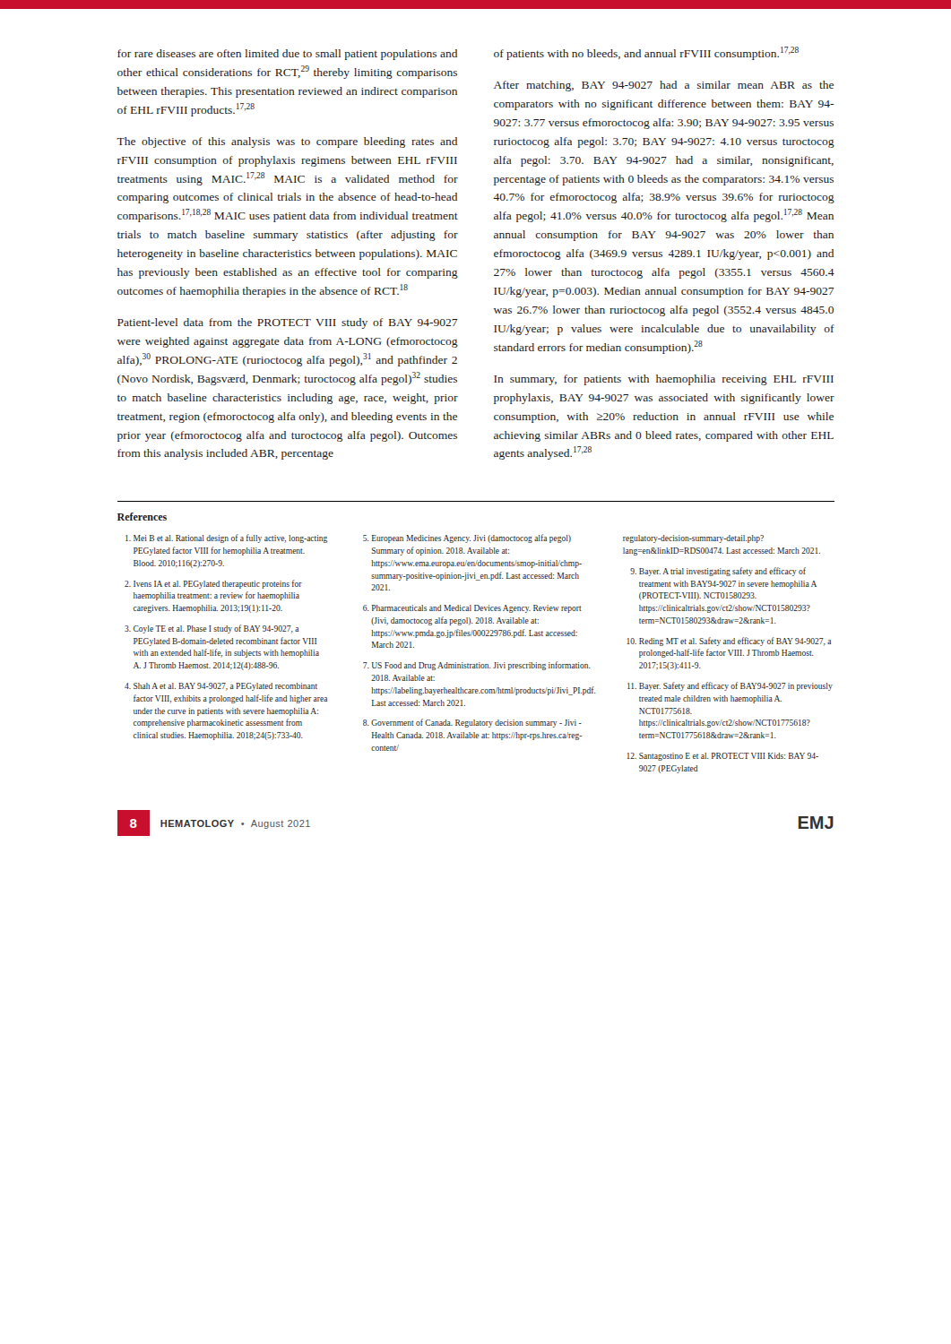for rare diseases are often limited due to small patient populations and other ethical considerations for RCT,29 thereby limiting comparisons between therapies. This presentation reviewed an indirect comparison of EHL rFVIII products.17,28
The objective of this analysis was to compare bleeding rates and rFVIII consumption of prophylaxis regimens between EHL rFVIII treatments using MAIC.17,28 MAIC is a validated method for comparing outcomes of clinical trials in the absence of head-to-head comparisons.17,18,28 MAIC uses patient data from individual treatment trials to match baseline summary statistics (after adjusting for heterogeneity in baseline characteristics between populations). MAIC has previously been established as an effective tool for comparing outcomes of haemophilia therapies in the absence of RCT.18
Patient-level data from the PROTECT VIII study of BAY 94-9027 were weighted against aggregate data from A-LONG (efmoroctocog alfa),30 PROLONG-ATE (rurioctocog alfa pegol),31 and pathfinder 2 (Novo Nordisk, Bagsværd, Denmark; turoctocog alfa pegol)32 studies to match baseline characteristics including age, race, weight, prior treatment, region (efmoroctocog alfa only), and bleeding events in the prior year (efmoroctocog alfa and turoctocog alfa pegol). Outcomes from this analysis included ABR, percentage
of patients with no bleeds, and annual rFVIII consumption.17,28
After matching, BAY 94-9027 had a similar mean ABR as the comparators with no significant difference between them: BAY 94-9027: 3.77 versus efmoroctocog alfa: 3.90; BAY 94-9027: 3.95 versus rurioctocog alfa pegol: 3.70; BAY 94-9027: 4.10 versus turoctocog alfa pegol: 3.70. BAY 94-9027 had a similar, nonsignificant, percentage of patients with 0 bleeds as the comparators: 34.1% versus 40.7% for efmoroctocog alfa; 38.9% versus 39.6% for rurioctocog alfa pegol; 41.0% versus 40.0% for turoctocog alfa pegol.17,28 Mean annual consumption for BAY 94-9027 was 20% lower than efmoroctocog alfa (3469.9 versus 4289.1 IU/kg/year, p<0.001) and 27% lower than turoctocog alfa pegol (3355.1 versus 4560.4 IU/kg/year, p=0.003). Median annual consumption for BAY 94-9027 was 26.7% lower than rurioctocog alfa pegol (3552.4 versus 4845.0 IU/kg/year; p values were incalculable due to unavailability of standard errors for median consumption).28
In summary, for patients with haemophilia receiving EHL rFVIII prophylaxis, BAY 94-9027 was associated with significantly lower consumption, with ≥20% reduction in annual rFVIII use while achieving similar ABRs and 0 bleed rates, compared with other EHL agents analysed.17,28
References
Mei B et al. Rational design of a fully active, long-acting PEGylated factor VIII for hemophilia A treatment. Blood. 2010;116(2):270-9.
Ivens IA et al. PEGylated therapeutic proteins for haemophilia treatment: a review for haemophilia caregivers. Haemophilia. 2013;19(1):11-20.
Coyle TE et al. Phase I study of BAY 94-9027, a PEGylated B-domain-deleted recombinant factor VIII with an extended half-life, in subjects with hemophilia A. J Thromb Haemost. 2014;12(4):488-96.
Shah A et al. BAY 94-9027, a PEGylated recombinant factor VIII, exhibits a prolonged half-life and higher area under the curve in patients with severe haemophilia A: comprehensive pharmacokinetic assessment from clinical studies. Haemophilia. 2018;24(5):733-40.
European Medicines Agency. Jivi (damoctocog alfa pegol) Summary of opinion. 2018. Available at: https://www.ema.europa.eu/en/documents/smop-initial/chmp-summary-positive-opinion-jivi_en.pdf. Last accessed: March 2021.
Pharmaceuticals and Medical Devices Agency. Review report (Jivi, damoctocog alfa pegol). 2018. Available at: https://www.pmda.go.jp/files/000229786.pdf. Last accessed: March 2021.
US Food and Drug Administration. Jivi prescribing information. 2018. Available at: https://labeling.bayerhealthcare.com/html/products/pi/Jivi_PI.pdf. Last accessed: March 2021.
Government of Canada. Regulatory decision summary - Jivi - Health Canada. 2018. Available at: https://hpr-rps.hres.ca/reg-content/
regulatory-decision-summary-detail.php?lang=en&linkID=RDS00474. Last accessed: March 2021.
Bayer. A trial investigating safety and efficacy of treatment with BAY94-9027 in severe hemophilia A (PROTECT-VIII). NCT01580293. https://clinicaltrials.gov/ct2/show/NCT01580293?term=NCT01580293&draw=2&rank=1.
Reding MT et al. Safety and efficacy of BAY 94-9027, a prolonged-half-life factor VIII. J Thromb Haemost. 2017;15(3):411-9.
Bayer. Safety and efficacy of BAY94-9027 in previously treated male children with haemophilia A. NCT01775618. https://clinicaltrials.gov/ct2/show/NCT01775618?term=NCT01775618&draw=2&rank=1.
Santagostino E et al. PROTECT VIII Kids: BAY 94-9027 (PEGylated
8
HEMATOLOGY • August 2021
EMJ